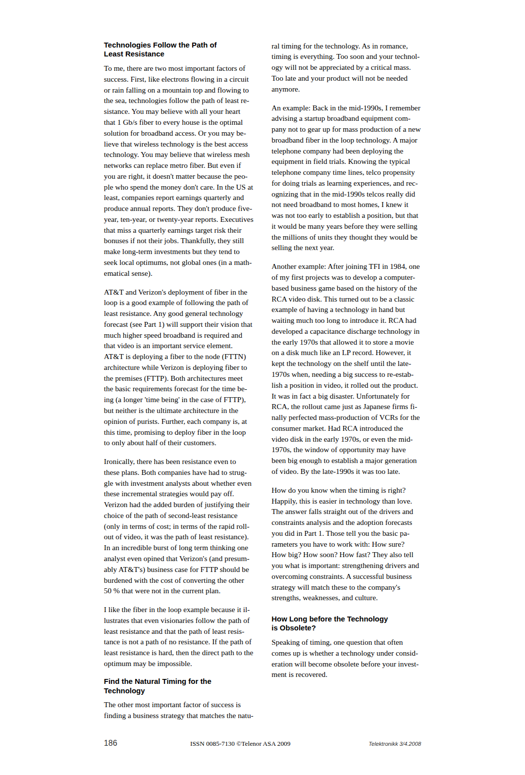Technologies Follow the Path of
Least Resistance
To me, there are two most important factors of success. First, like electrons flowing in a circuit or rain falling on a mountain top and flowing to the sea, technologies follow the path of least resistance. You may believe with all your heart that 1 Gb/s fiber to every house is the optimal solution for broadband access. Or you may believe that wireless technology is the best access technology. You may believe that wireless mesh networks can replace metro fiber. But even if you are right, it doesn't matter because the people who spend the money don't care. In the US at least, companies report earnings quarterly and produce annual reports. They don't produce five-year, ten-year, or twenty-year reports. Executives that miss a quarterly earnings target risk their bonuses if not their jobs. Thankfully, they still make long-term investments but they tend to seek local optimums, not global ones (in a mathematical sense).
AT&T and Verizon's deployment of fiber in the loop is a good example of following the path of least resistance. Any good general technology forecast (see Part 1) will support their vision that much higher speed broadband is required and that video is an important service element. AT&T is deploying a fiber to the node (FTTN) architecture while Verizon is deploying fiber to the premises (FTTP). Both architectures meet the basic requirements forecast for the time being (a longer 'time being' in the case of FTTP), but neither is the ultimate architecture in the opinion of purists. Further, each company is, at this time, promising to deploy fiber in the loop to only about half of their customers.
Ironically, there has been resistance even to these plans. Both companies have had to struggle with investment analysts about whether even these incremental strategies would pay off. Verizon had the added burden of justifying their choice of the path of second-least resistance (only in terms of cost; in terms of the rapid rollout of video, it was the path of least resistance). In an incredible burst of long term thinking one analyst even opined that Verizon's (and presumably AT&T's) business case for FTTP should be burdened with the cost of converting the other 50 % that were not in the current plan.
I like the fiber in the loop example because it illustrates that even visionaries follow the path of least resistance and that the path of least resistance is not a path of no resistance. If the path of least resistance is hard, then the direct path to the optimum may be impossible.
Find the Natural Timing for the Technology
The other most important factor of success is finding a business strategy that matches the natural timing for the technology. As in romance, timing is everything. Too soon and your technology will not be appreciated by a critical mass. Too late and your product will not be needed anymore.
An example: Back in the mid-1990s, I remember advising a startup broadband equipment company not to gear up for mass production of a new broadband fiber in the loop technology. A major telephone company had been deploying the equipment in field trials. Knowing the typical telephone company time lines, telco propensity for doing trials as learning experiences, and recognizing that in the mid-1990s telcos really did not need broadband to most homes, I knew it was not too early to establish a position, but that it would be many years before they were selling the millions of units they thought they would be selling the next year.
Another example: After joining TFI in 1984, one of my first projects was to develop a computer-based business game based on the history of the RCA video disk. This turned out to be a classic example of having a technology in hand but waiting much too long to introduce it. RCA had developed a capacitance discharge technology in the early 1970s that allowed it to store a movie on a disk much like an LP record. However, it kept the technology on the shelf until the late-1970s when, needing a big success to re-establish a position in video, it rolled out the product. It was in fact a big disaster. Unfortunately for RCA, the rollout came just as Japanese firms finally perfected mass-production of VCRs for the consumer market. Had RCA introduced the video disk in the early 1970s, or even the mid-1970s, the window of opportunity may have been big enough to establish a major generation of video. By the late-1990s it was too late.
How do you know when the timing is right? Happily, this is easier in technology than love. The answer falls straight out of the drivers and constraints analysis and the adoption forecasts you did in Part 1. Those tell you the basic parameters you have to work with: How sure? How big? How soon? How fast? They also tell you what is important: strengthening drivers and overcoming constraints. A successful business strategy will match these to the company's strengths, weaknesses, and culture.
How Long before the Technology
is Obsolete?
Speaking of timing, one question that often comes up is whether a technology under consideration will become obsolete before your investment is recovered.
186
ISSN 0085-7130 ©Telenor ASA 2009
Telektronikk 3/4.2008